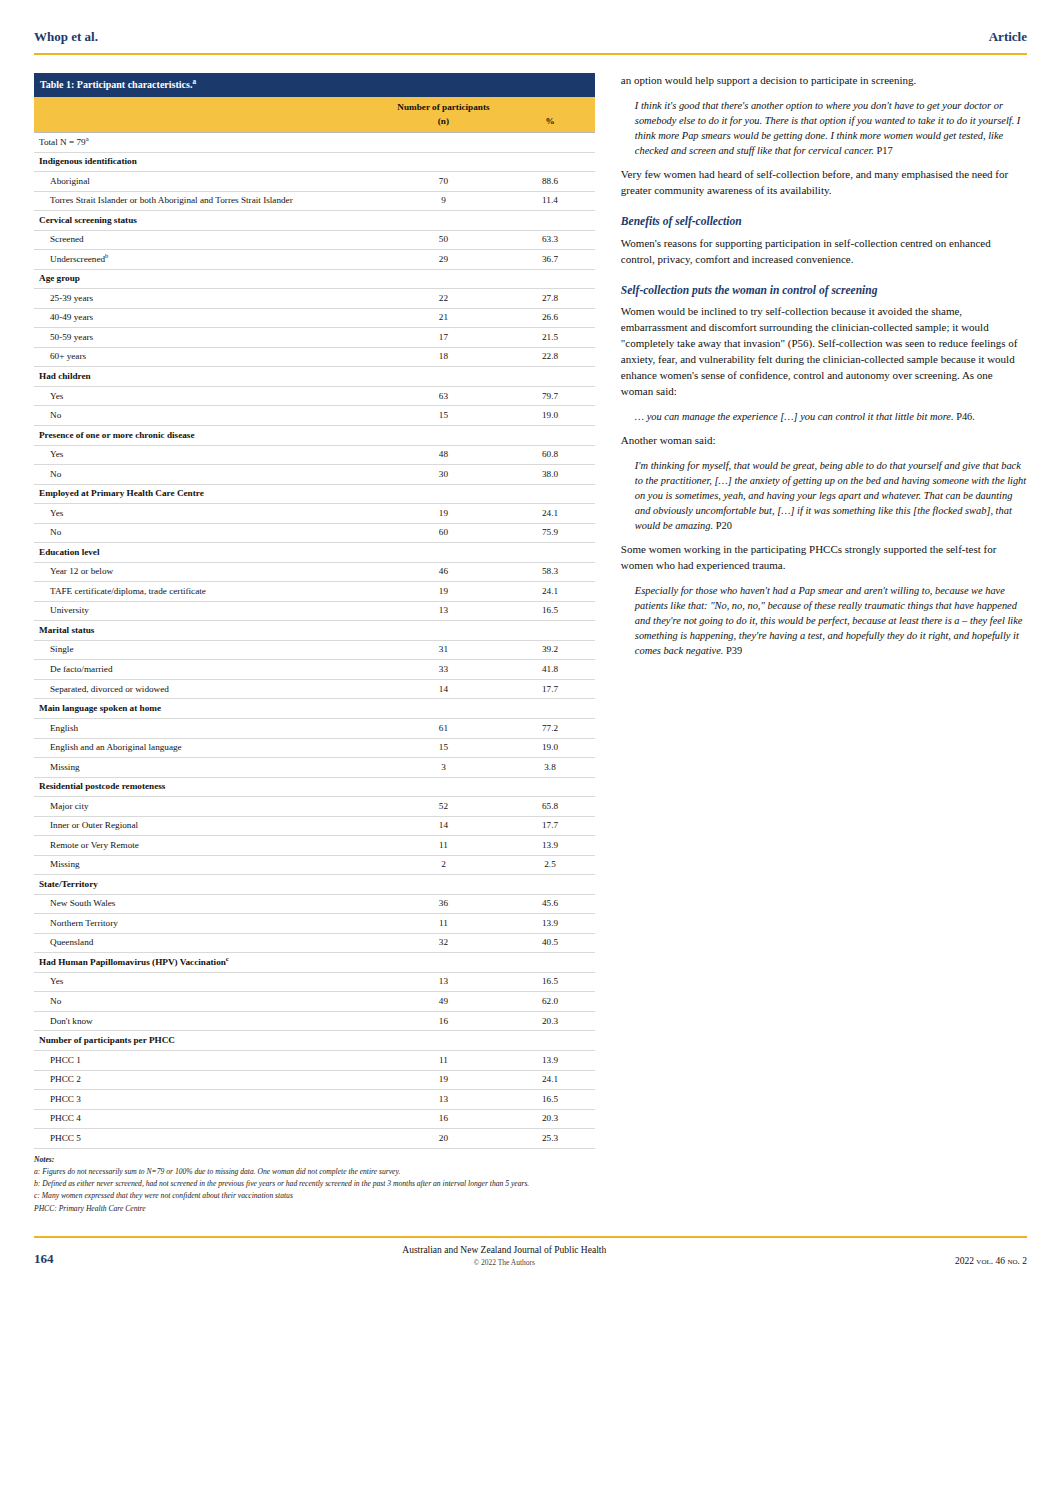Whop et al.
Article
Table 1: Participant characteristics. a
| | Number of participants (n) | % |
| --- | --- | --- |
| Total N = 79 a | | |
| Indigenous identification | | |
| Aboriginal | 70 | 88.6 |
| Torres Strait Islander or both Aboriginal and Torres Strait Islander | 9 | 11.4 |
| Cervical screening status | | |
| Screened | 50 | 63.3 |
| Underscreened b | 29 | 36.7 |
| Age group | | |
| 25-39 years | 22 | 27.8 |
| 40-49 years | 21 | 26.6 |
| 50-59 years | 17 | 21.5 |
| 60+ years | 18 | 22.8 |
| Had children | | |
| Yes | 63 | 79.7 |
| No | 15 | 19.0 |
| Presence of one or more chronic disease | | |
| Yes | 48 | 60.8 |
| No | 30 | 38.0 |
| Employed at Primary Health Care Centre | | |
| Yes | 19 | 24.1 |
| No | 60 | 75.9 |
| Education level | | |
| Year 12 or below | 46 | 58.3 |
| TAFE certificate/diploma, trade certificate | 19 | 24.1 |
| University | 13 | 16.5 |
| Marital status | | |
| Single | 31 | 39.2 |
| De facto/married | 33 | 41.8 |
| Separated, divorced or widowed | 14 | 17.7 |
| Main language spoken at home | | |
| English | 61 | 77.2 |
| English and an Aboriginal language | 15 | 19.0 |
| Missing | 3 | 3.8 |
| Residential postcode remoteness | | |
| Major city | 52 | 65.8 |
| Inner or Outer Regional | 14 | 17.7 |
| Remote or Very Remote | 11 | 13.9 |
| Missing | 2 | 2.5 |
| State/Territory | | |
| New South Wales | 36 | 45.6 |
| Northern Territory | 11 | 13.9 |
| Queensland | 32 | 40.5 |
| Had Human Papillomavirus (HPV) Vaccination c | | |
| Yes | 13 | 16.5 |
| No | 49 | 62.0 |
| Don't know | 16 | 20.3 |
| Number of participants per PHCC | | |
| PHCC 1 | 11 | 13.9 |
| PHCC 2 | 19 | 24.1 |
| PHCC 3 | 13 | 16.5 |
| PHCC 4 | 16 | 20.3 |
| PHCC 5 | 20 | 25.3 |
Notes:
a: Figures do not necessarily sum to N=79 or 100% due to missing data. One woman did not complete the entire survey.
b: Defined as either never screened, had not screened in the previous five years or had recently screened in the past 3 months after an interval longer than 5 years.
c: Many women expressed that they were not confident about their vaccination status
PHCC: Primary Health Care Centre
an option would help support a decision to participate in screening.
I think it's good that there's another option to where you don't have to get your doctor or somebody else to do it for you. There is that option if you wanted to take it to do it yourself. I think more Pap smears would be getting done. I think more women would get tested, like checked and screen and stuff like that for cervical cancer. P17
Very few women had heard of self-collection before, and many emphasised the need for greater community awareness of its availability.
Benefits of self-collection
Women's reasons for supporting participation in self-collection centred on enhanced control, privacy, comfort and increased convenience.
Self-collection puts the woman in control of screening
Women would be inclined to try self-collection because it avoided the shame, embarrassment and discomfort surrounding the clinician-collected sample; it would "completely take away that invasion" (P56). Self-collection was seen to reduce feelings of anxiety, fear, and vulnerability felt during the clinician-collected sample because it would enhance women's sense of confidence, control and autonomy over screening. As one woman said:
… you can manage the experience […] you can control it that little bit more. P46.
Another woman said:
I'm thinking for myself, that would be great, being able to do that yourself and give that back to the practitioner, […] the anxiety of getting up on the bed and having someone with the light on you is sometimes, yeah, and having your legs apart and whatever. That can be daunting and obviously uncomfortable but, […] if it was something like this [the flocked swab], that would be amazing. P20
Some women working in the participating PHCCs strongly supported the self-test for women who had experienced trauma.
Especially for those who haven't had a Pap smear and aren't willing to, because we have patients like that: "No, no, no," because of these really traumatic things that have happened and they're not going to do it, this would be perfect, because at least there is a – they feel like something is happening, they're having a test, and hopefully they do it right, and hopefully it comes back negative. P39
164
Australian and New Zealand Journal of Public Health © 2022 The Authors
2022 vol. 46 no. 2